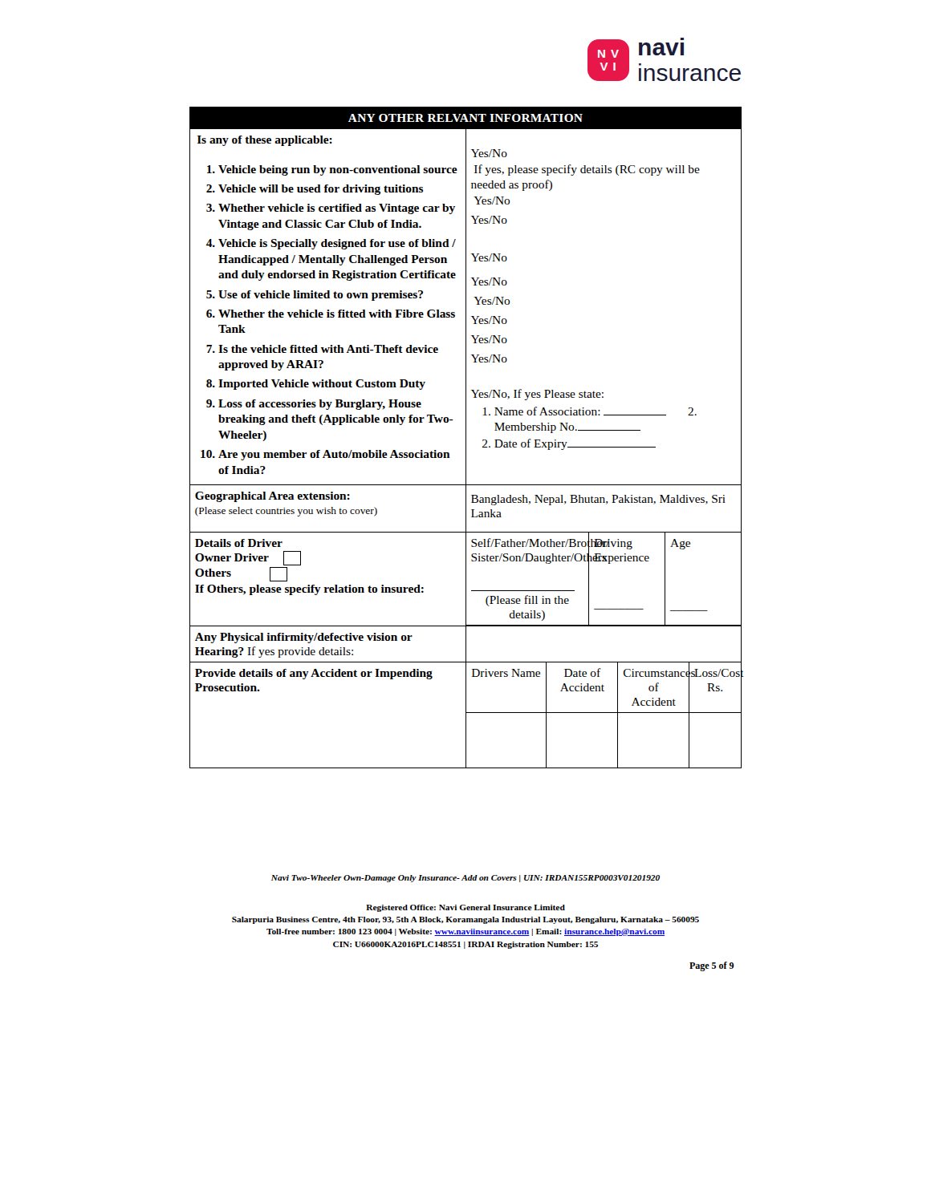N V V I
navi
insurance
| ANY OTHER RELVANT INFORMATION |
| Is any of these applicable: Vehicle being run by non-conventional source Vehicle will be used for driving tuitions Whether vehicle is certified as Vintage car by Vintage and Classic Car Club of India. Vehicle is Specially designed for use of blind / Handicapped / Mentally Challenged Person and duly endorsed in Registration Certificate Use of vehicle limited to own premises? Whether the vehicle is fitted with Fibre Glass Tank Is the vehicle fitted with Anti-Theft device approved by ARAI? Imported Vehicle without Custom Duty Loss of accessories by Burglary, House breaking and theft (Applicable only for Two-Wheeler) Are you member of Auto/mobile Association of India? | Yes/No If yes, please specify details (RC copy will be needed as proof) Yes/No Yes/No Yes/No Yes/No Yes/No Yes/No Yes/No Yes/No Yes/No, If yes Please state: Name of Association: 2. Membership No. Date of Expiry |
| Geographical Area extension: (Please select countries you wish to cover) | Bangladesh, Nepal, Bhutan, Pakistan, Maldives, Sri Lanka |
| Details of Driver Owner Driver Others If Others, please specify relation to insured: | / Self/Father/Mother/Brother/ Sister/Son/Daughter/Others (Please fill in the details) / Driving Experience ________ / Age ______ / |
| Any Physical infirmity/defective vision or Hearing? If yes provide details: | |
| Provide details of any Accident or Impending Prosecution. | / Drivers Name / Date of Accident / Circumstances of Accident / Loss/Cost Rs. / |
Navi Two-Wheeler Own-Damage Only Insurance- Add on Covers | UIN: IRDAN155RP0003V01201920
Registered Office: Navi General Insurance Limited
Salarpuria Business Centre, 4th Floor, 93, 5th A Block, Koramangala Industrial Layout, Bengaluru, Karnataka – 560095
Toll-free number: 1800 123 0004 | Website: www.naviinsurance.com | Email: insurance.help@navi.com
CIN: U66000KA2016PLC148551 | IRDAI Registration Number: 155
Page 5 of 9